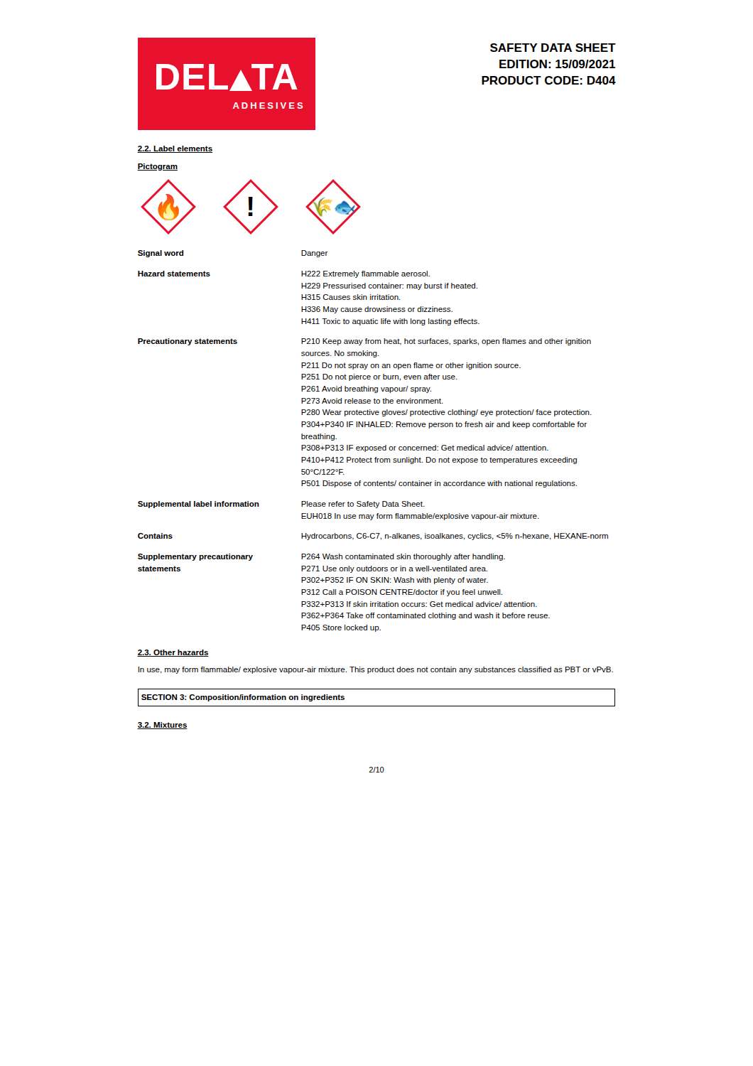DEL TA
ADHESIVES
SAFETY DATA SHEET
EDITION: 15/09/2021
PRODUCT CODE: D404
2.2. Label elements
Pictogram
🔥
!
🌾🐟
Signal word
Danger
Hazard statements
H222 Extremely flammable aerosol.
H229 Pressurised container: may burst if heated.
H315 Causes skin irritation.
H336 May cause drowsiness or dizziness.
H411 Toxic to aquatic life with long lasting effects.
Precautionary statements
P210 Keep away from heat, hot surfaces, sparks, open flames and other ignition sources. No smoking.
P211 Do not spray on an open flame or other ignition source.
P251 Do not pierce or burn, even after use.
P261 Avoid breathing vapour/ spray.
P273 Avoid release to the environment.
P280 Wear protective gloves/ protective clothing/ eye protection/ face protection.
P304+P340 IF INHALED: Remove person to fresh air and keep comfortable for breathing.
P308+P313 IF exposed or concerned: Get medical advice/ attention.
P410+P412 Protect from sunlight. Do not expose to temperatures exceeding 50°C/122°F.
P501 Dispose of contents/ container in accordance with national regulations.
Supplemental label information
Please refer to Safety Data Sheet.
EUH018 In use may form flammable/explosive vapour-air mixture.
Contains
Hydrocarbons, C6-C7, n-alkanes, isoalkanes, cyclics, <5% n-hexane, HEXANE-norm
Supplementary precautionary statements
P264 Wash contaminated skin thoroughly after handling.
P271 Use only outdoors or in a well-ventilated area.
P302+P352 IF ON SKIN: Wash with plenty of water.
P312 Call a POISON CENTRE/doctor if you feel unwell.
P332+P313 If skin irritation occurs: Get medical advice/ attention.
P362+P364 Take off contaminated clothing and wash it before reuse.
P405 Store locked up.
2.3. Other hazards
In use, may form flammable/ explosive vapour-air mixture. This product does not contain any substances classified as PBT or vPvB.
SECTION 3: Composition/information on ingredients
3.2. Mixtures
2/10